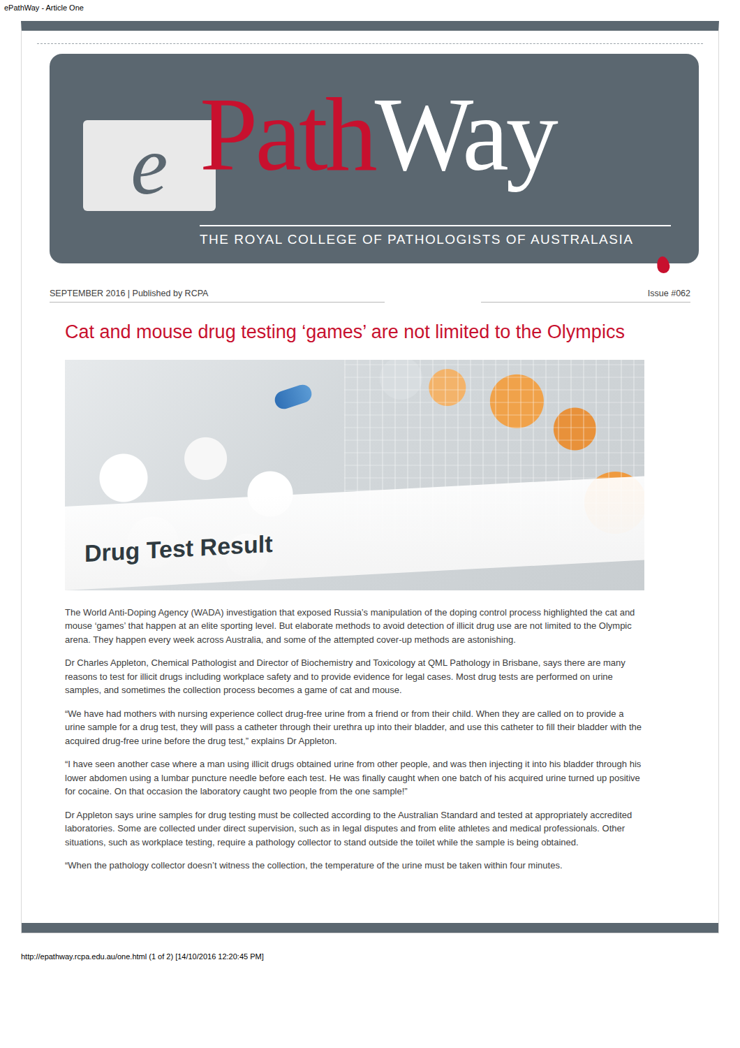ePathWay - Article One
e
Path Way
THE ROYAL COLLEGE OF PATHOLOGISTS OF AUSTRALASIA
SEPTEMBER 2016 | Published by RCPA Issue #062
Cat and mouse drug testing ‘games’ are not limited to the Olympics
Drug Test Result
The World Anti-Doping Agency (WADA) investigation that exposed Russia’s manipulation of the doping control process highlighted the cat and mouse ‘games’ that happen at an elite sporting level. But elaborate methods to avoid detection of illicit drug use are not limited to the Olympic arena. They happen every week across Australia, and some of the attempted cover-up methods are astonishing.
Dr Charles Appleton, Chemical Pathologist and Director of Biochemistry and Toxicology at QML Pathology in Brisbane, says there are many reasons to test for illicit drugs including workplace safety and to provide evidence for legal cases. Most drug tests are performed on urine samples, and sometimes the collection process becomes a game of cat and mouse.
“We have had mothers with nursing experience collect drug-free urine from a friend or from their child. When they are called on to provide a urine sample for a drug test, they will pass a catheter through their urethra up into their bladder, and use this catheter to fill their bladder with the acquired drug-free urine before the drug test,” explains Dr Appleton.
“I have seen another case where a man using illicit drugs obtained urine from other people, and was then injecting it into his bladder through his lower abdomen using a lumbar puncture needle before each test. He was finally caught when one batch of his acquired urine turned up positive for cocaine. On that occasion the laboratory caught two people from the one sample!”
Dr Appleton says urine samples for drug testing must be collected according to the Australian Standard and tested at appropriately accredited laboratories. Some are collected under direct supervision, such as in legal disputes and from elite athletes and medical professionals. Other situations, such as workplace testing, require a pathology collector to stand outside the toilet while the sample is being obtained.
“When the pathology collector doesn’t witness the collection, the temperature of the urine must be taken within four minutes.
http://epathway.rcpa.edu.au/one.html (1 of 2) [14/10/2016 12:20:45 PM]